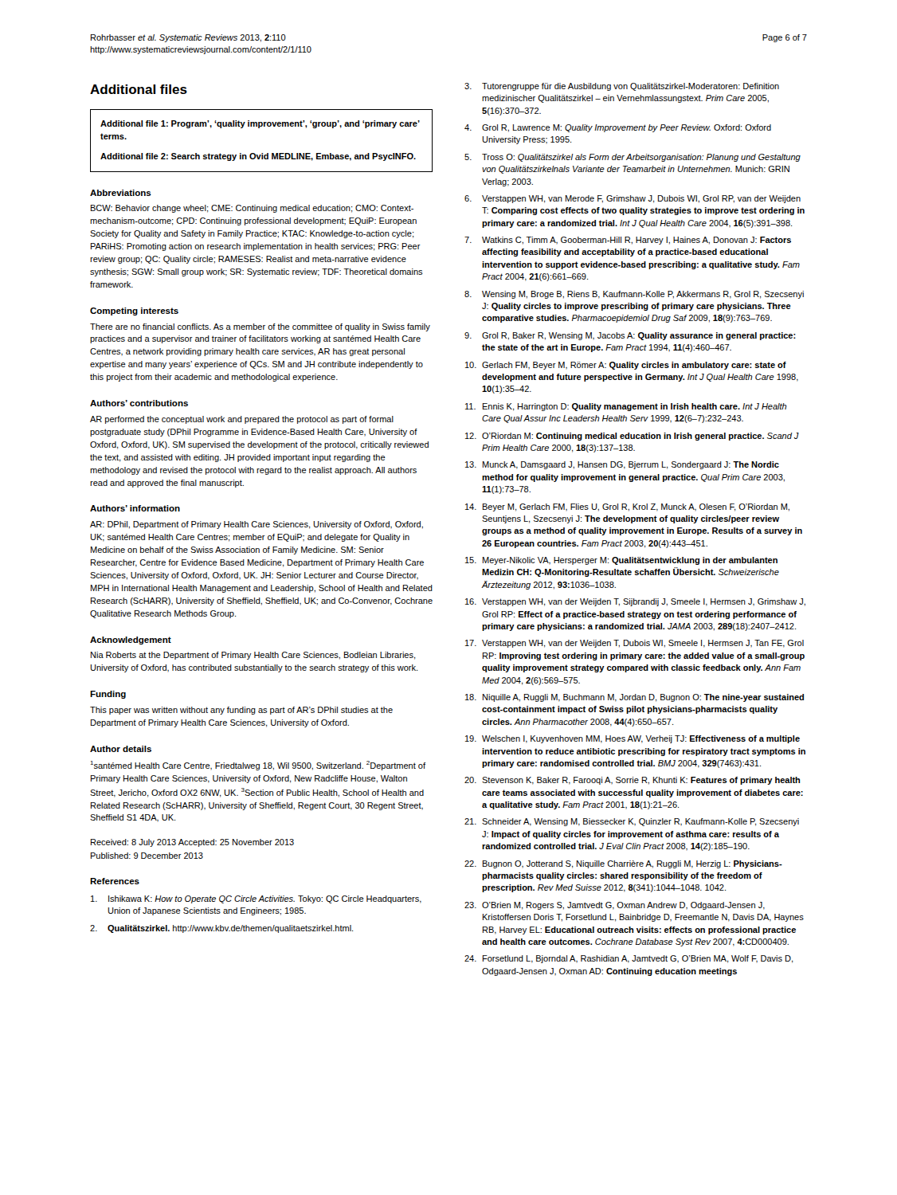Rohrbasser et al. Systematic Reviews 2013, 2:110
http://www.systematicreviewsjournal.com/content/2/1/110
Page 6 of 7
Additional files
Additional file 1: Program’, ‘quality improvement’, ‘group’, and ‘primary care’ terms.
Additional file 2: Search strategy in Ovid MEDLINE, Embase, and PsycINFO.
Abbreviations
BCW: Behavior change wheel; CME: Continuing medical education; CMO: Context-mechanism-outcome; CPD: Continuing professional development; EQuiP: European Society for Quality and Safety in Family Practice; KTAC: Knowledge-to-action cycle; PARiHS: Promoting action on research implementation in health services; PRG: Peer review group; QC: Quality circle; RAMESES: Realist and meta-narrative evidence synthesis; SGW: Small group work; SR: Systematic review; TDF: Theoretical domains framework.
Competing interests
There are no financial conflicts. As a member of the committee of quality in Swiss family practices and a supervisor and trainer of facilitators working at santémed Health Care Centres, a network providing primary health care services, AR has great personal expertise and many years’ experience of QCs. SM and JH contribute independently to this project from their academic and methodological experience.
Authors’ contributions
AR performed the conceptual work and prepared the protocol as part of formal postgraduate study (DPhil Programme in Evidence-Based Health Care, University of Oxford, Oxford, UK). SM supervised the development of the protocol, critically reviewed the text, and assisted with editing. JH provided important input regarding the methodology and revised the protocol with regard to the realist approach. All authors read and approved the final manuscript.
Authors’ information
AR: DPhil, Department of Primary Health Care Sciences, University of Oxford, Oxford, UK; santémed Health Care Centres; member of EQuiP; and delegate for Quality in Medicine on behalf of the Swiss Association of Family Medicine. SM: Senior Researcher, Centre for Evidence Based Medicine, Department of Primary Health Care Sciences, University of Oxford, Oxford, UK. JH: Senior Lecturer and Course Director, MPH in International Health Management and Leadership, School of Health and Related Research (ScHARR), University of Sheffield, Sheffield, UK; and Co-Convenor, Cochrane Qualitative Research Methods Group.
Acknowledgement
Nia Roberts at the Department of Primary Health Care Sciences, Bodleian Libraries, University of Oxford, has contributed substantially to the search strategy of this work.
Funding
This paper was written without any funding as part of AR’s DPhil studies at the Department of Primary Health Care Sciences, University of Oxford.
Author details
1santémed Health Care Centre, Friedtalweg 18, Wil 9500, Switzerland. 2Department of Primary Health Care Sciences, University of Oxford, New Radcliffe House, Walton Street, Jericho, Oxford OX2 6NW, UK. 3Section of Public Health, School of Health and Related Research (ScHARR), University of Sheffield, Regent Court, 30 Regent Street, Sheffield S1 4DA, UK.
Received: 8 July 2013 Accepted: 25 November 2013
Published: 9 December 2013
References
Ishikawa K: How to Operate QC Circle Activities. Tokyo: QC Circle Headquarters, Union of Japanese Scientists and Engineers; 1985.
Qualitätszirkel. http://www.kbv.de/themen/qualitaetszirkel.html.
Tutorengruppe für die Ausbildung von Qualitätszirkel-Moderatoren: Definition medizinischer Qualitätszirkel – ein Vernehmlassungstext. Prim Care 2005, 5(16):370–372.
Grol R, Lawrence M: Quality Improvement by Peer Review. Oxford: Oxford University Press; 1995.
Tross O: Qualitätszirkel als Form der Arbeitsorganisation: Planung und Gestaltung von Qualitätszirkelnals Variante der Teamarbeit in Unternehmen. Munich: GRIN Verlag; 2003.
Verstappen WH, van Merode F, Grimshaw J, Dubois WI, Grol RP, van der Weijden T: Comparing cost effects of two quality strategies to improve test ordering in primary care: a randomized trial. Int J Qual Health Care 2004, 16(5):391–398.
Watkins C, Timm A, Gooberman-Hill R, Harvey I, Haines A, Donovan J: Factors affecting feasibility and acceptability of a practice-based educational intervention to support evidence-based prescribing: a qualitative study. Fam Pract 2004, 21(6):661–669.
Wensing M, Broge B, Riens B, Kaufmann-Kolle P, Akkermans R, Grol R, Szecsenyi J: Quality circles to improve prescribing of primary care physicians. Three comparative studies. Pharmacoepidemiol Drug Saf 2009, 18(9):763–769.
Grol R, Baker R, Wensing M, Jacobs A: Quality assurance in general practice: the state of the art in Europe. Fam Pract 1994, 11(4):460–467.
Gerlach FM, Beyer M, Römer A: Quality circles in ambulatory care: state of development and future perspective in Germany. Int J Qual Health Care 1998, 10(1):35–42.
Ennis K, Harrington D: Quality management in Irish health care. Int J Health Care Qual Assur Inc Leadersh Health Serv 1999, 12(6–7):232–243.
O’Riordan M: Continuing medical education in Irish general practice. Scand J Prim Health Care 2000, 18(3):137–138.
Munck A, Damsgaard J, Hansen DG, Bjerrum L, Sondergaard J: The Nordic method for quality improvement in general practice. Qual Prim Care 2003, 11(1):73–78.
Beyer M, Gerlach FM, Flies U, Grol R, Krol Z, Munck A, Olesen F, O’Riordan M, Seuntjens L, Szecsenyi J: The development of quality circles/peer review groups as a method of quality improvement in Europe. Results of a survey in 26 European countries. Fam Pract 2003, 20(4):443–451.
Meyer-Nikolic VA, Hersperger M: Qualitätsentwicklung in der ambulanten Medizin CH: Q-Monitoring-Resultate schaffen Übersicht. Schweizerische Ärztezeitung 2012, 93: 1036–1038.
Verstappen WH, van der Weijden T, Sijbrandij J, Smeele I, Hermsen J, Grimshaw J, Grol RP: Effect of a practice-based strategy on test ordering performance of primary care physicians: a randomized trial. JAMA 2003, 289(18):2407–2412.
Verstappen WH, van der Weijden T, Dubois WI, Smeele I, Hermsen J, Tan FE, Grol RP: Improving test ordering in primary care: the added value of a small-group quality improvement strategy compared with classic feedback only. Ann Fam Med 2004, 2(6):569–575.
Niquille A, Ruggli M, Buchmann M, Jordan D, Bugnon O: The nine-year sustained cost-containment impact of Swiss pilot physicians-pharmacists quality circles. Ann Pharmacother 2008, 44(4):650–657.
Welschen I, Kuyvenhoven MM, Hoes AW, Verheij TJ: Effectiveness of a multiple intervention to reduce antibiotic prescribing for respiratory tract symptoms in primary care: randomised controlled trial. BMJ 2004, 329(7463):431.
Stevenson K, Baker R, Farooqi A, Sorrie R, Khunti K: Features of primary health care teams associated with successful quality improvement of diabetes care: a qualitative study. Fam Pract 2001, 18(1):21–26.
Schneider A, Wensing M, Biessecker K, Quinzler R, Kaufmann-Kolle P, Szecsenyi J: Impact of quality circles for improvement of asthma care: results of a randomized controlled trial. J Eval Clin Pract 2008, 14(2):185–190.
Bugnon O, Jotterand S, Niquille Charrière A, Ruggli M, Herzig L: Physicians-pharmacists quality circles: shared responsibility of the freedom of prescription. Rev Med Suisse 2012, 8(341):1044–1048. 1042.
O’Brien M, Rogers S, Jamtvedt G, Oxman Andrew D, Odgaard-Jensen J, Kristoffersen Doris T, Forsetlund L, Bainbridge D, Freemantle N, Davis DA, Haynes RB, Harvey EL: Educational outreach visits: effects on professional practice and health care outcomes. Cochrane Database Syst Rev 2007, 4: CD000409.
Forsetlund L, Bjorndal A, Rashidian A, Jamtvedt G, O’Brien MA, Wolf F, Davis D, Odgaard-Jensen J, Oxman AD: Continuing education meetings